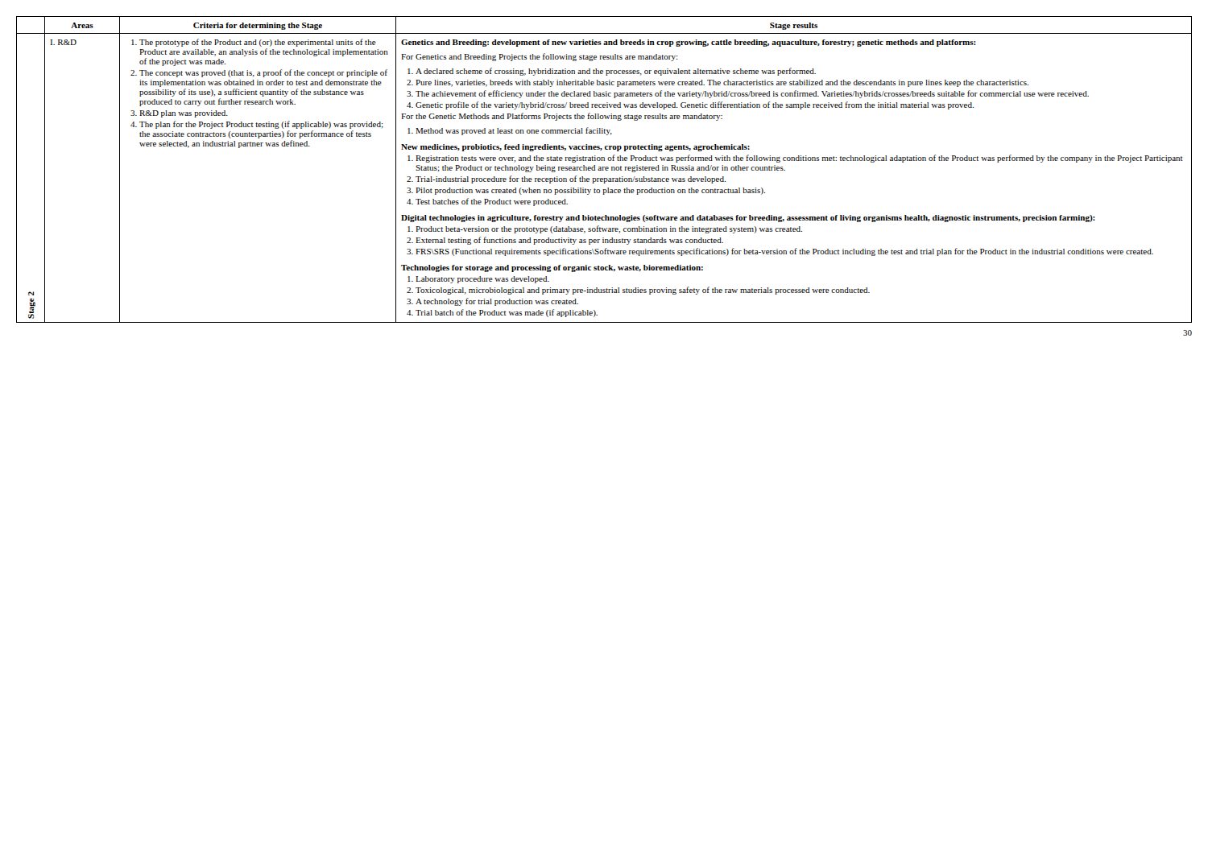| | Areas | Criteria for determining the Stage | Stage results |
| --- | --- | --- | --- |
| Stage 2 | I. R&D | The prototype of the Product and (or) the experimental units of the Product are available, an analysis of the technological implementation of the project was made. The concept was proved (that is, a proof of the concept or principle of its implementation was obtained in order to test and demonstrate the possibility of its use), a sufficient quantity of the substance was produced to carry out further research work. R&D plan was provided. The plan for the Project Product testing (if applicable) was provided; the associate contractors (counterparties) for performance of tests were selected, an industrial partner was defined. | Genetics and Breeding: development of new varieties and breeds in crop growing, cattle breeding, aquaculture, forestry; genetic methods and platforms: For Genetics and Breeding Projects the following stage results are mandatory: A declared scheme of crossing, hybridization and the processes, or equivalent alternative scheme was performed. Pure lines, varieties, breeds with stably inheritable basic parameters were created. The characteristics are stabilized and the descendants in pure lines keep the characteristics. The achievement of efficiency under the declared basic parameters of the variety/hybrid/cross/breed is confirmed. Varieties/hybrids/crosses/breeds suitable for commercial use were received. Genetic profile of the variety/hybrid/cross/ breed received was developed. Genetic differentiation of the sample received from the initial material was proved. For the Genetic Methods and Platforms Projects the following stage results are mandatory: Method was proved at least on one commercial facility, New medicines, probiotics, feed ingredients, vaccines, crop protecting agents, agrochemicals: Registration tests were over, and the state registration of the Product was performed with the following conditions met: technological adaptation of the Product was performed by the company in the Project Participant Status; the Product or technology being researched are not registered in Russia and/or in other countries. Trial-industrial procedure for the reception of the preparation/substance was developed. Pilot production was created (when no possibility to place the production on the contractual basis). Test batches of the Product were produced. Digital technologies in agriculture, forestry and biotechnologies (software and databases for breeding, assessment of living organisms health, diagnostic instruments, precision farming): Product beta-version or the prototype (database, software, combination in the integrated system) was created. External testing of functions and productivity as per industry standards was conducted. FRS\SRS (Functional requirements specifications\Software requirements specifications) for beta-version of the Product including the test and trial plan for the Product in the industrial conditions were created. Technologies for storage and processing of organic stock, waste, bioremediation: Laboratory procedure was developed. Toxicological, microbiological and primary pre-industrial studies proving safety of the raw materials processed were conducted. A technology for trial production was created. Trial batch of the Product was made (if applicable). |
30